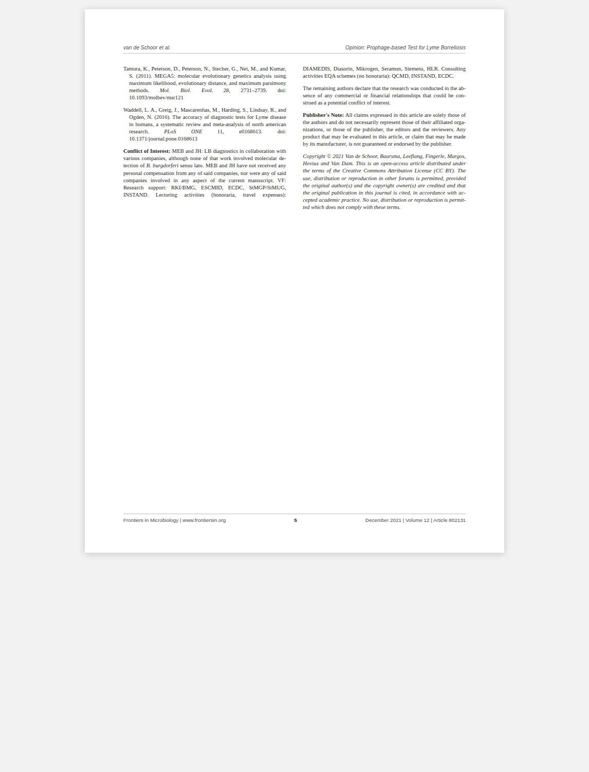van de Schoor et al.
Opinion: Prophage-based Test for Lyme Borreliosis
Tamura, K., Peterson, D., Peterson, N., Stecher, G., Nei, M., and Kumar, S. (2011). MEGA5: molecular evolutionary genetics analysis using maximum likelihood, evolutionary distance, and maximum parsimony methods. Mol. Biol. Evol. 28, 2731–2739. doi: 10.1093/molbev/msr121
Waddell, L. A., Greig, J., Mascarenhas, M., Harding, S., Lindsay, R., and Ogden, N. (2016). The accuracy of diagnostic tests for Lyme disease in humans, a systematic review and meta-analysis of north american research. PLoS ONE 11, e0168613. doi: 10.1371/journal.pone.0168613
Conflict of Interest: MEB and JH: LB diagnostics in collaboration with various companies, although none of that work involved molecular detection of B. burgdorferi sensu lato. MEB and JH have not received any personal compensation from any of said companies, nor were any of said companies involved in any aspect of the current manuscript. VF: Research support: RKI/BMG, ESCMID, ECDC, StMGP/StMUG, INSTAND. Lecturing activities (honoraria, travel expenses): DIAMEDIS, Diasorin, Mikrogen, Seramun, Siemens, HLR. Consulting activities EQA schemes (no honoraria): QCMD, INSTAND, ECDC.
The remaining authors declare that the research was conducted in the absence of any commercial or financial relationships that could be construed as a potential conflict of interest.
Publisher's Note: All claims expressed in this article are solely those of the authors and do not necessarily represent those of their affiliated organizations, or those of the publisher, the editors and the reviewers. Any product that may be evaluated in this article, or claim that may be made by its manufacturer, is not guaranteed or endorsed by the publisher.
Copyright © 2021 Van de Schoor, Baarsma, Leeflang, Fingerle, Margos, Hovius and Van Dam. This is an open-access article distributed under the terms of the Creative Commons Attribution License (CC BY). The use, distribution or reproduction in other forums is permitted, provided the original author(s) and the copyright owner(s) are credited and that the original publication in this journal is cited, in accordance with accepted academic practice. No use, distribution or reproduction is permitted which does not comply with these terms.
Frontiers in Microbiology | www.frontiersin.org
5
December 2021 | Volume 12 | Article 802131